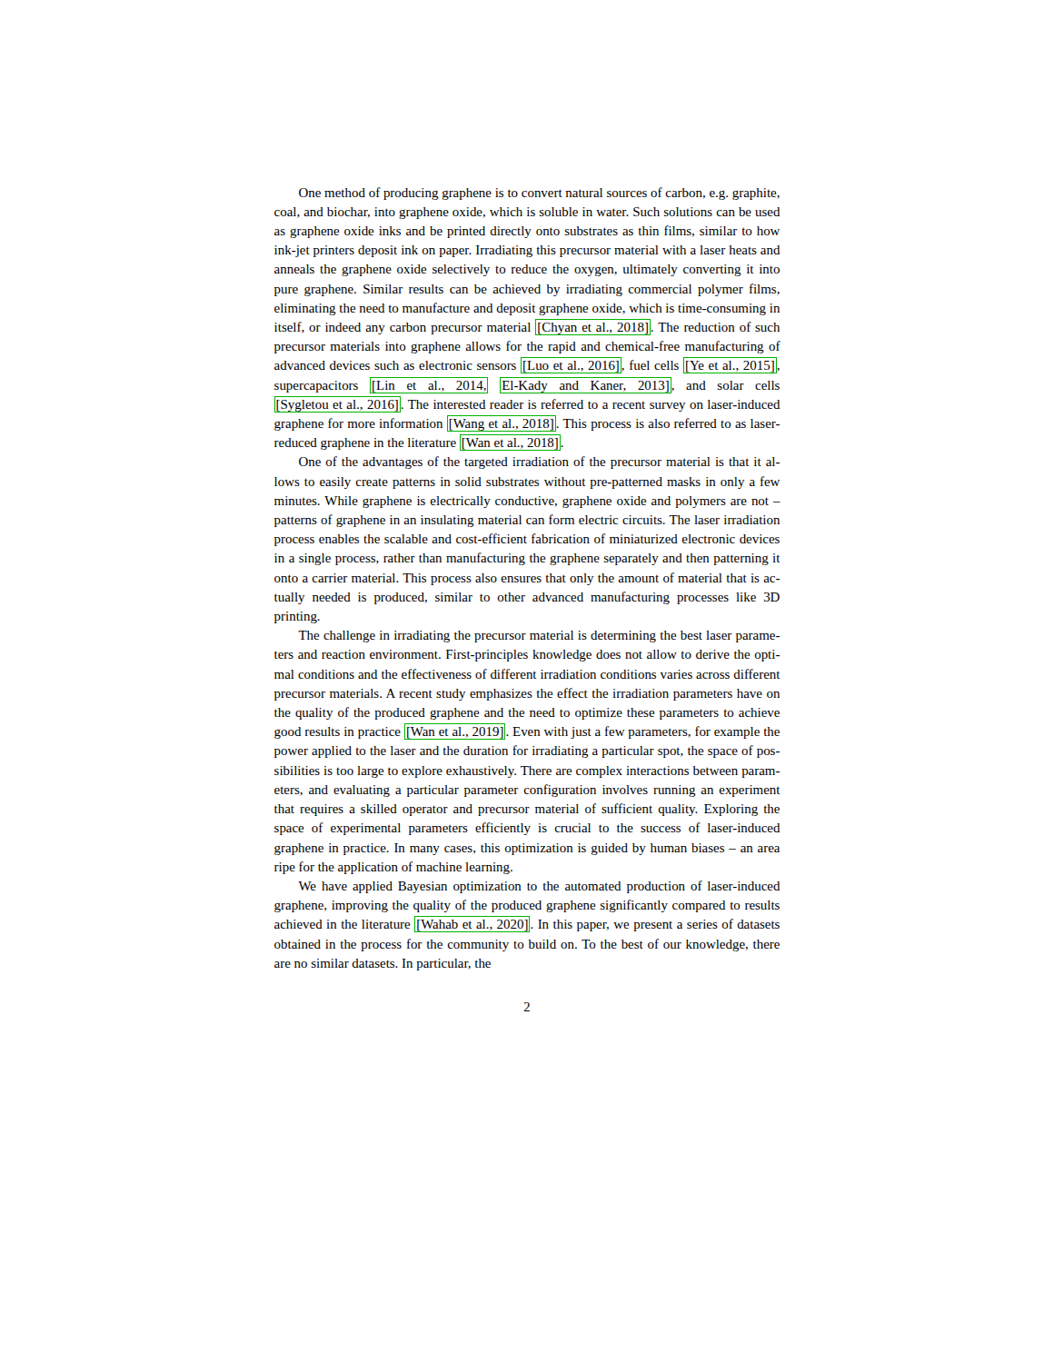One method of producing graphene is to convert natural sources of carbon, e.g. graphite, coal, and biochar, into graphene oxide, which is soluble in water. Such solutions can be used as graphene oxide inks and be printed directly onto substrates as thin films, similar to how ink-jet printers deposit ink on paper. Irradiating this precursor material with a laser heats and anneals the graphene oxide selectively to reduce the oxygen, ultimately converting it into pure graphene. Similar results can be achieved by irradiating commercial polymer films, eliminating the need to manufacture and deposit graphene oxide, which is time-consuming in itself, or indeed any carbon precursor material [Chyan et al., 2018]. The reduction of such precursor materials into graphene allows for the rapid and chemical-free manufacturing of advanced devices such as electronic sensors [Luo et al., 2016], fuel cells [Ye et al., 2015], supercapacitors [Lin et al., 2014, El-Kady and Kaner, 2013], and solar cells [Sygletou et al., 2016]. The interested reader is referred to a recent survey on laser-induced graphene for more information [Wang et al., 2018]. This process is also referred to as laser-reduced graphene in the literature [Wan et al., 2018].
One of the advantages of the targeted irradiation of the precursor material is that it allows to easily create patterns in solid substrates without pre-patterned masks in only a few minutes. While graphene is electrically conductive, graphene oxide and polymers are not – patterns of graphene in an insulating material can form electric circuits. The laser irradiation process enables the scalable and cost-efficient fabrication of miniaturized electronic devices in a single process, rather than manufacturing the graphene separately and then patterning it onto a carrier material. This process also ensures that only the amount of material that is actually needed is produced, similar to other advanced manufacturing processes like 3D printing.
The challenge in irradiating the precursor material is determining the best laser parameters and reaction environment. First-principles knowledge does not allow to derive the optimal conditions and the effectiveness of different irradiation conditions varies across different precursor materials. A recent study emphasizes the effect the irradiation parameters have on the quality of the produced graphene and the need to optimize these parameters to achieve good results in practice [Wan et al., 2019]. Even with just a few parameters, for example the power applied to the laser and the duration for irradiating a particular spot, the space of possibilities is too large to explore exhaustively. There are complex interactions between parameters, and evaluating a particular parameter configuration involves running an experiment that requires a skilled operator and precursor material of sufficient quality. Exploring the space of experimental parameters efficiently is crucial to the success of laser-induced graphene in practice. In many cases, this optimization is guided by human biases – an area ripe for the application of machine learning.
We have applied Bayesian optimization to the automated production of laser-induced graphene, improving the quality of the produced graphene significantly compared to results achieved in the literature [Wahab et al., 2020]. In this paper, we present a series of datasets obtained in the process for the community to build on. To the best of our knowledge, there are no similar datasets. In particular, the
2